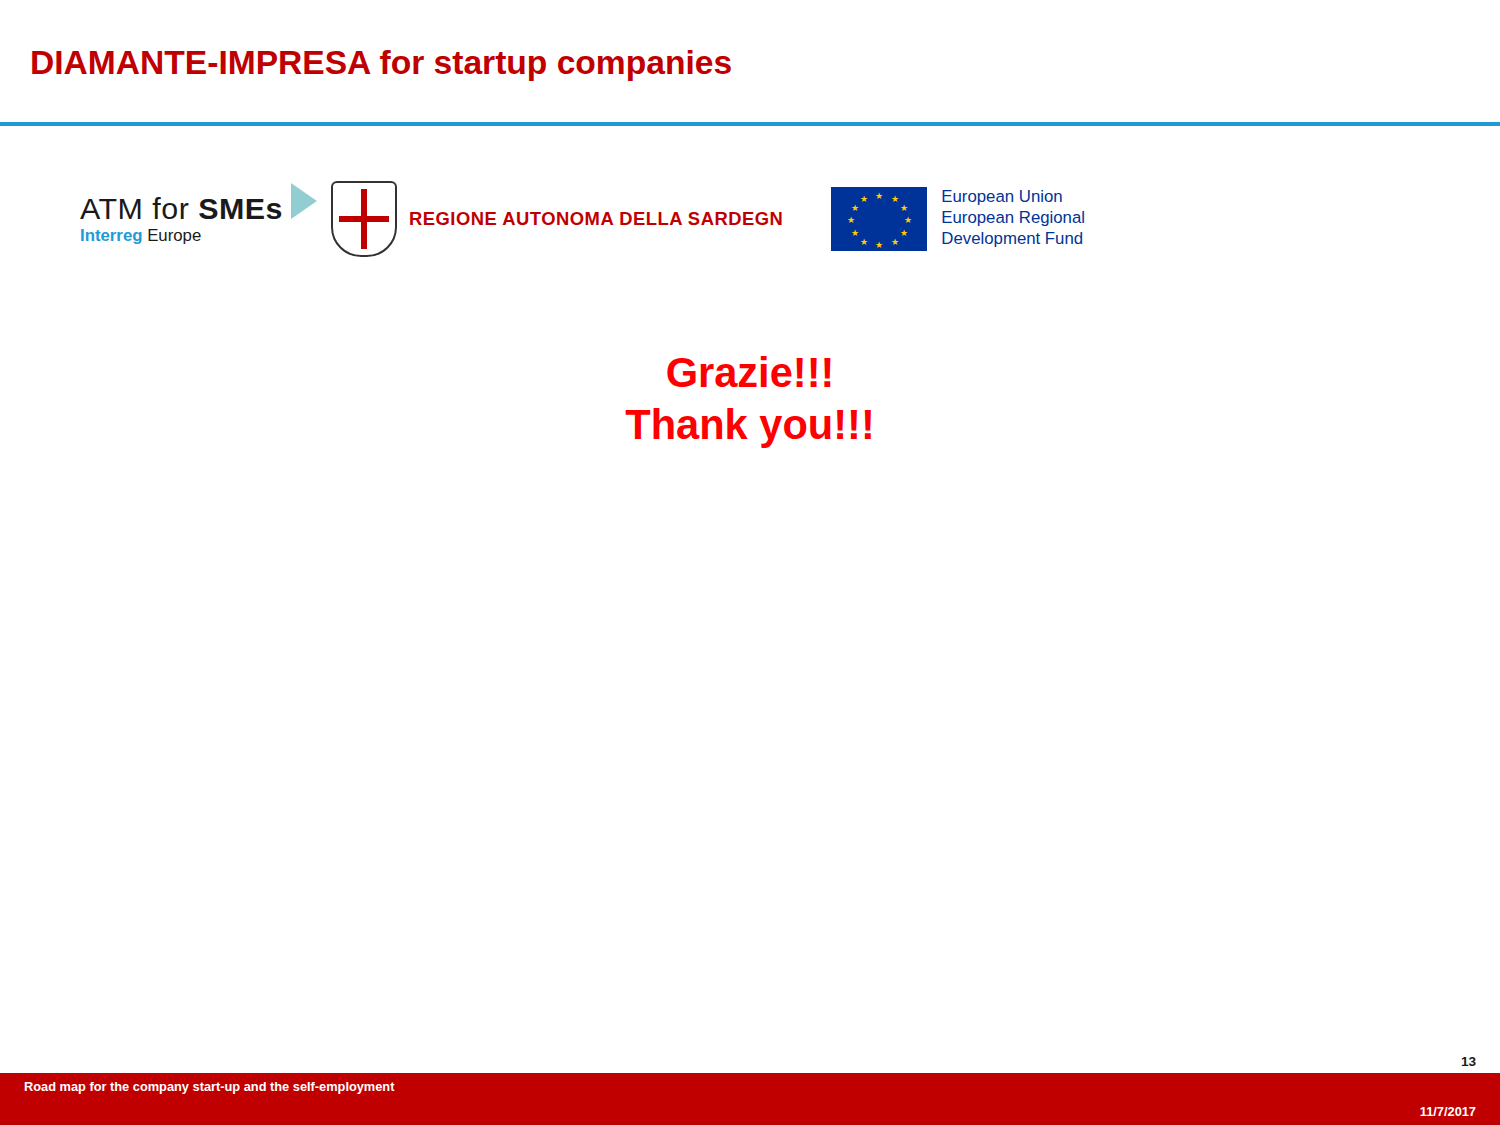DIAMANTE-IMPRESA for startup companies
ATM for SMEs Interreg Europe
REGIONE AUTONOMA DELLA SARDEGN
★ ★ ★ ★ ★ ★ ★ ★ ★ ★ ★ ★
European Union
European Regional
Development Fund
Grazie!!!
Thank you!!!
13
Road map for the company start-up and the self-employment
11/7/2017